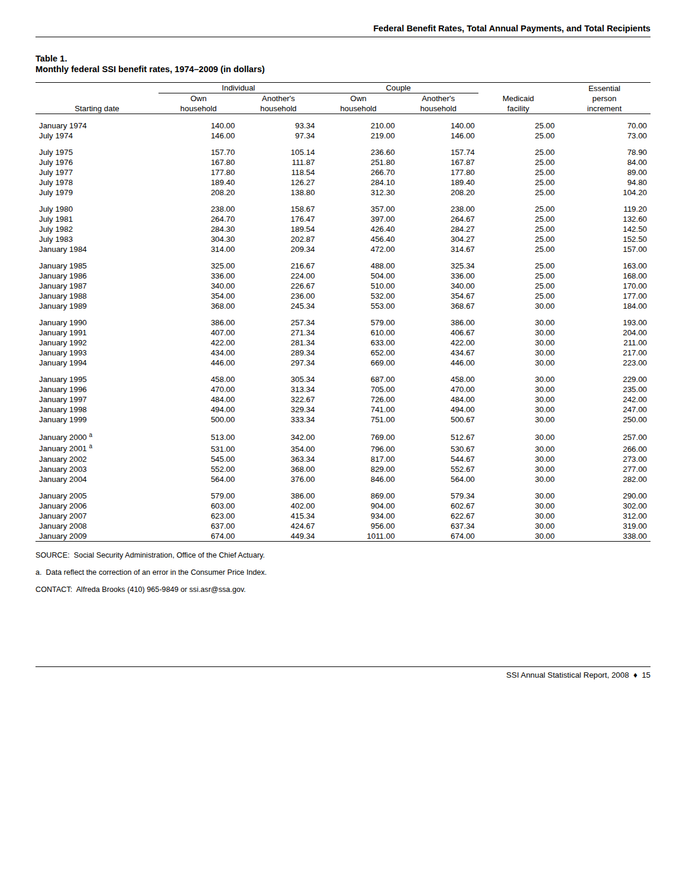Federal Benefit Rates, Total Annual Payments, and Total Recipients
Table 1.
Monthly federal SSI benefit rates, 1974–2009 (in dollars)
| | Individual | Couple | | Essential |
| --- | --- | --- | --- | --- |
| | Own | Another's | Own | Another's | Medicaid | person |
| Starting date | household | household | household | household | facility | increment |
| January 1974 | 140.00 | 93.34 | 210.00 | 140.00 | 25.00 | 70.00 |
| July 1974 | 146.00 | 97.34 | 219.00 | 146.00 | 25.00 | 73.00 |
| July 1975 | 157.70 | 105.14 | 236.60 | 157.74 | 25.00 | 78.90 |
| July 1976 | 167.80 | 111.87 | 251.80 | 167.87 | 25.00 | 84.00 |
| July 1977 | 177.80 | 118.54 | 266.70 | 177.80 | 25.00 | 89.00 |
| July 1978 | 189.40 | 126.27 | 284.10 | 189.40 | 25.00 | 94.80 |
| July 1979 | 208.20 | 138.80 | 312.30 | 208.20 | 25.00 | 104.20 |
| July 1980 | 238.00 | 158.67 | 357.00 | 238.00 | 25.00 | 119.20 |
| July 1981 | 264.70 | 176.47 | 397.00 | 264.67 | 25.00 | 132.60 |
| July 1982 | 284.30 | 189.54 | 426.40 | 284.27 | 25.00 | 142.50 |
| July 1983 | 304.30 | 202.87 | 456.40 | 304.27 | 25.00 | 152.50 |
| January 1984 | 314.00 | 209.34 | 472.00 | 314.67 | 25.00 | 157.00 |
| January 1985 | 325.00 | 216.67 | 488.00 | 325.34 | 25.00 | 163.00 |
| January 1986 | 336.00 | 224.00 | 504.00 | 336.00 | 25.00 | 168.00 |
| January 1987 | 340.00 | 226.67 | 510.00 | 340.00 | 25.00 | 170.00 |
| January 1988 | 354.00 | 236.00 | 532.00 | 354.67 | 25.00 | 177.00 |
| January 1989 | 368.00 | 245.34 | 553.00 | 368.67 | 30.00 | 184.00 |
| January 1990 | 386.00 | 257.34 | 579.00 | 386.00 | 30.00 | 193.00 |
| January 1991 | 407.00 | 271.34 | 610.00 | 406.67 | 30.00 | 204.00 |
| January 1992 | 422.00 | 281.34 | 633.00 | 422.00 | 30.00 | 211.00 |
| January 1993 | 434.00 | 289.34 | 652.00 | 434.67 | 30.00 | 217.00 |
| January 1994 | 446.00 | 297.34 | 669.00 | 446.00 | 30.00 | 223.00 |
| January 1995 | 458.00 | 305.34 | 687.00 | 458.00 | 30.00 | 229.00 |
| January 1996 | 470.00 | 313.34 | 705.00 | 470.00 | 30.00 | 235.00 |
| January 1997 | 484.00 | 322.67 | 726.00 | 484.00 | 30.00 | 242.00 |
| January 1998 | 494.00 | 329.34 | 741.00 | 494.00 | 30.00 | 247.00 |
| January 1999 | 500.00 | 333.34 | 751.00 | 500.67 | 30.00 | 250.00 |
| January 2000 a | 513.00 | 342.00 | 769.00 | 512.67 | 30.00 | 257.00 |
| January 2001 a | 531.00 | 354.00 | 796.00 | 530.67 | 30.00 | 266.00 |
| January 2002 | 545.00 | 363.34 | 817.00 | 544.67 | 30.00 | 273.00 |
| January 2003 | 552.00 | 368.00 | 829.00 | 552.67 | 30.00 | 277.00 |
| January 2004 | 564.00 | 376.00 | 846.00 | 564.00 | 30.00 | 282.00 |
| January 2005 | 579.00 | 386.00 | 869.00 | 579.34 | 30.00 | 290.00 |
| January 2006 | 603.00 | 402.00 | 904.00 | 602.67 | 30.00 | 302.00 |
| January 2007 | 623.00 | 415.34 | 934.00 | 622.67 | 30.00 | 312.00 |
| January 2008 | 637.00 | 424.67 | 956.00 | 637.34 | 30.00 | 319.00 |
| January 2009 | 674.00 | 449.34 | 1011.00 | 674.00 | 30.00 | 338.00 |
SOURCE: Social Security Administration, Office of the Chief Actuary.
a. Data reflect the correction of an error in the Consumer Price Index.
CONTACT: Alfreda Brooks (410) 965-9849 or ssi.asr@ssa.gov.
SSI Annual Statistical Report, 2008 ♦ 15